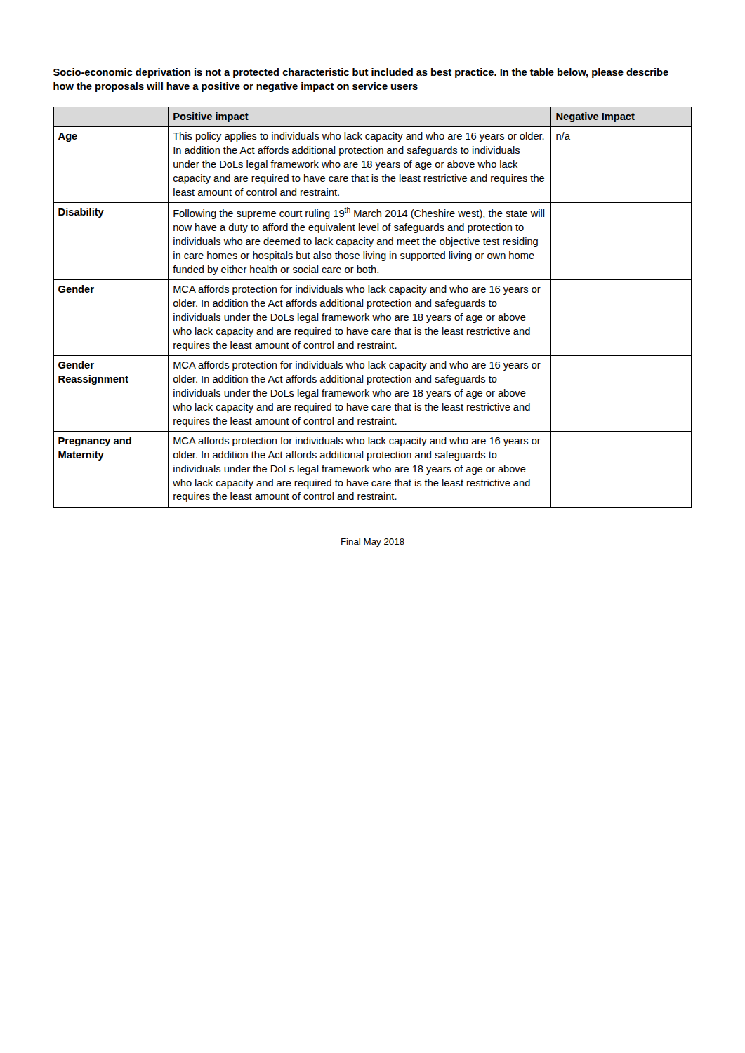Socio-economic deprivation is not a protected characteristic but included as best practice. In the table below, please describe how the proposals will have a positive or negative impact on service users
| | Positive impact | Negative Impact |
| --- | --- | --- |
| Age | This policy applies to individuals who lack capacity and who are 16 years or older. In addition the Act affords additional protection and safeguards to individuals under the DoLs legal framework who are 18 years of age or above who lack capacity and are required to have care that is the least restrictive and requires the least amount of control and restraint. | n/a |
| Disability | Following the supreme court ruling 19 th March 2014 (Cheshire west), the state will now have a duty to afford the equivalent level of safeguards and protection to individuals who are deemed to lack capacity and meet the objective test residing in care homes or hospitals but also those living in supported living or own home funded by either health or social care or both. | |
| Gender | MCA affords protection for individuals who lack capacity and who are 16 years or older. In addition the Act affords additional protection and safeguards to individuals under the DoLs legal framework who are 18 years of age or above who lack capacity and are required to have care that is the least restrictive and requires the least amount of control and restraint. | |
| Gender Reassignment | MCA affords protection for individuals who lack capacity and who are 16 years or older. In addition the Act affords additional protection and safeguards to individuals under the DoLs legal framework who are 18 years of age or above who lack capacity and are required to have care that is the least restrictive and requires the least amount of control and restraint. | |
| Pregnancy and Maternity | MCA affords protection for individuals who lack capacity and who are 16 years or older. In addition the Act affords additional protection and safeguards to individuals under the DoLs legal framework who are 18 years of age or above who lack capacity and are required to have care that is the least restrictive and requires the least amount of control and restraint. | |
Final May 2018